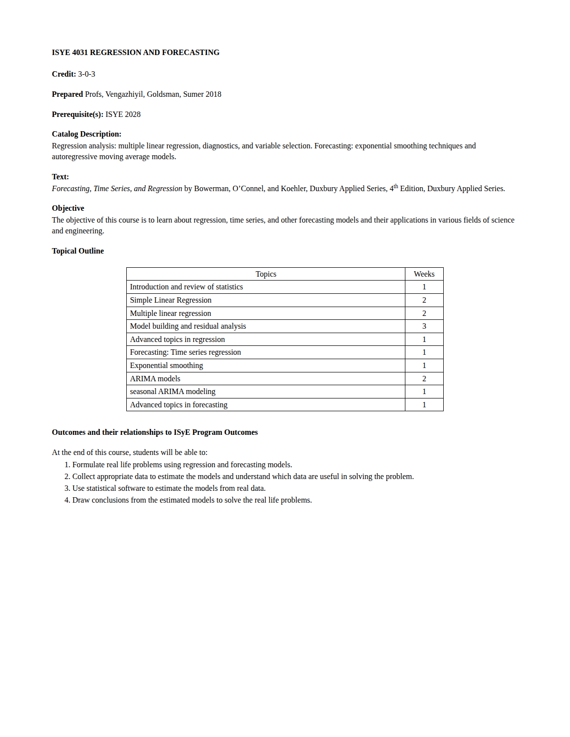ISYE 4031 REGRESSION AND FORECASTING
Credit: 3-0-3
Prepared Profs, Vengazhiyil, Goldsman, Sumer 2018
Prerequisite(s): ISYE 2028
Catalog Description:
Regression analysis: multiple linear regression, diagnostics, and variable selection. Forecasting: exponential smoothing techniques and autoregressive moving average models.
Text:
Forecasting, Time Series, and Regression by Bowerman, O’Connel, and Koehler, Duxbury Applied Series, 4th Edition, Duxbury Applied Series.
Objective
The objective of this course is to learn about regression, time series, and other forecasting models and their applications in various fields of science and engineering.
Topical Outline
| Topics | Weeks |
| --- | --- |
| Introduction and review of statistics | 1 |
| Simple Linear Regression | 2 |
| Multiple linear regression | 2 |
| Model building and residual analysis | 3 |
| Advanced topics in regression | 1 |
| Forecasting: Time series regression | 1 |
| Exponential smoothing | 1 |
| ARIMA models | 2 |
| seasonal ARIMA modeling | 1 |
| Advanced topics in forecasting | 1 |
Outcomes and their relationships to ISyE Program Outcomes
At the end of this course, students will be able to:
Formulate real life problems using regression and forecasting models.
Collect appropriate data to estimate the models and understand which data are useful in solving the problem.
Use statistical software to estimate the models from real data.
Draw conclusions from the estimated models to solve the real life problems.